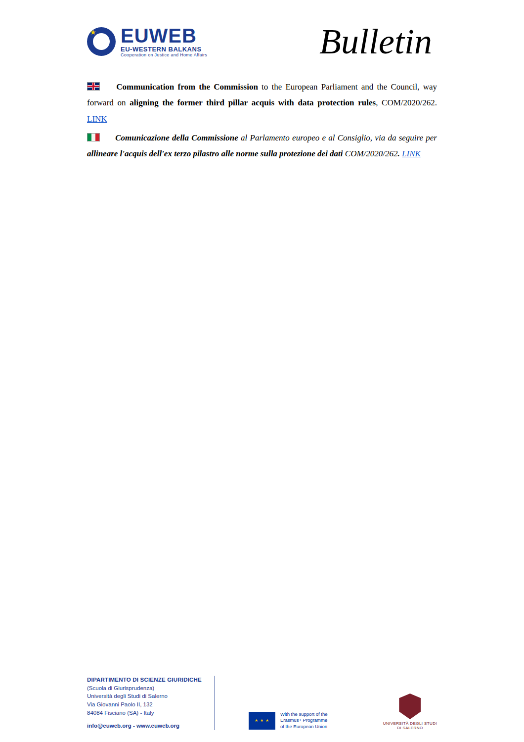EUWEB EU-WESTERN BALKANS Cooperation on Justice and Home Affairs
Bulletin
Communication from the Commission to the European Parliament and the Council, way forward on aligning the former third pillar acquis with data protection rules, COM/2020/262. LINK
Comunicazione della Commissione al Parlamento europeo e al Consiglio, via da seguire per allineare l'acquis dell'ex terzo pilastro alle norme sulla protezione dei dati COM/2020/262. LINK
DIPARTIMENTO DI SCIENZE GIURIDICHE
(Scuola di Giurisprudenza)
Università degli Studi di Salerno
Via Giovanni Paolo II, 132
84084 Fisciano (SA) - Italy
info@euweb.org - www.euweb.org
With the support of the
Erasmus+ Programme
of the European Union
UNIVERSITÀ DEGLI STUDI
DI SALERNO